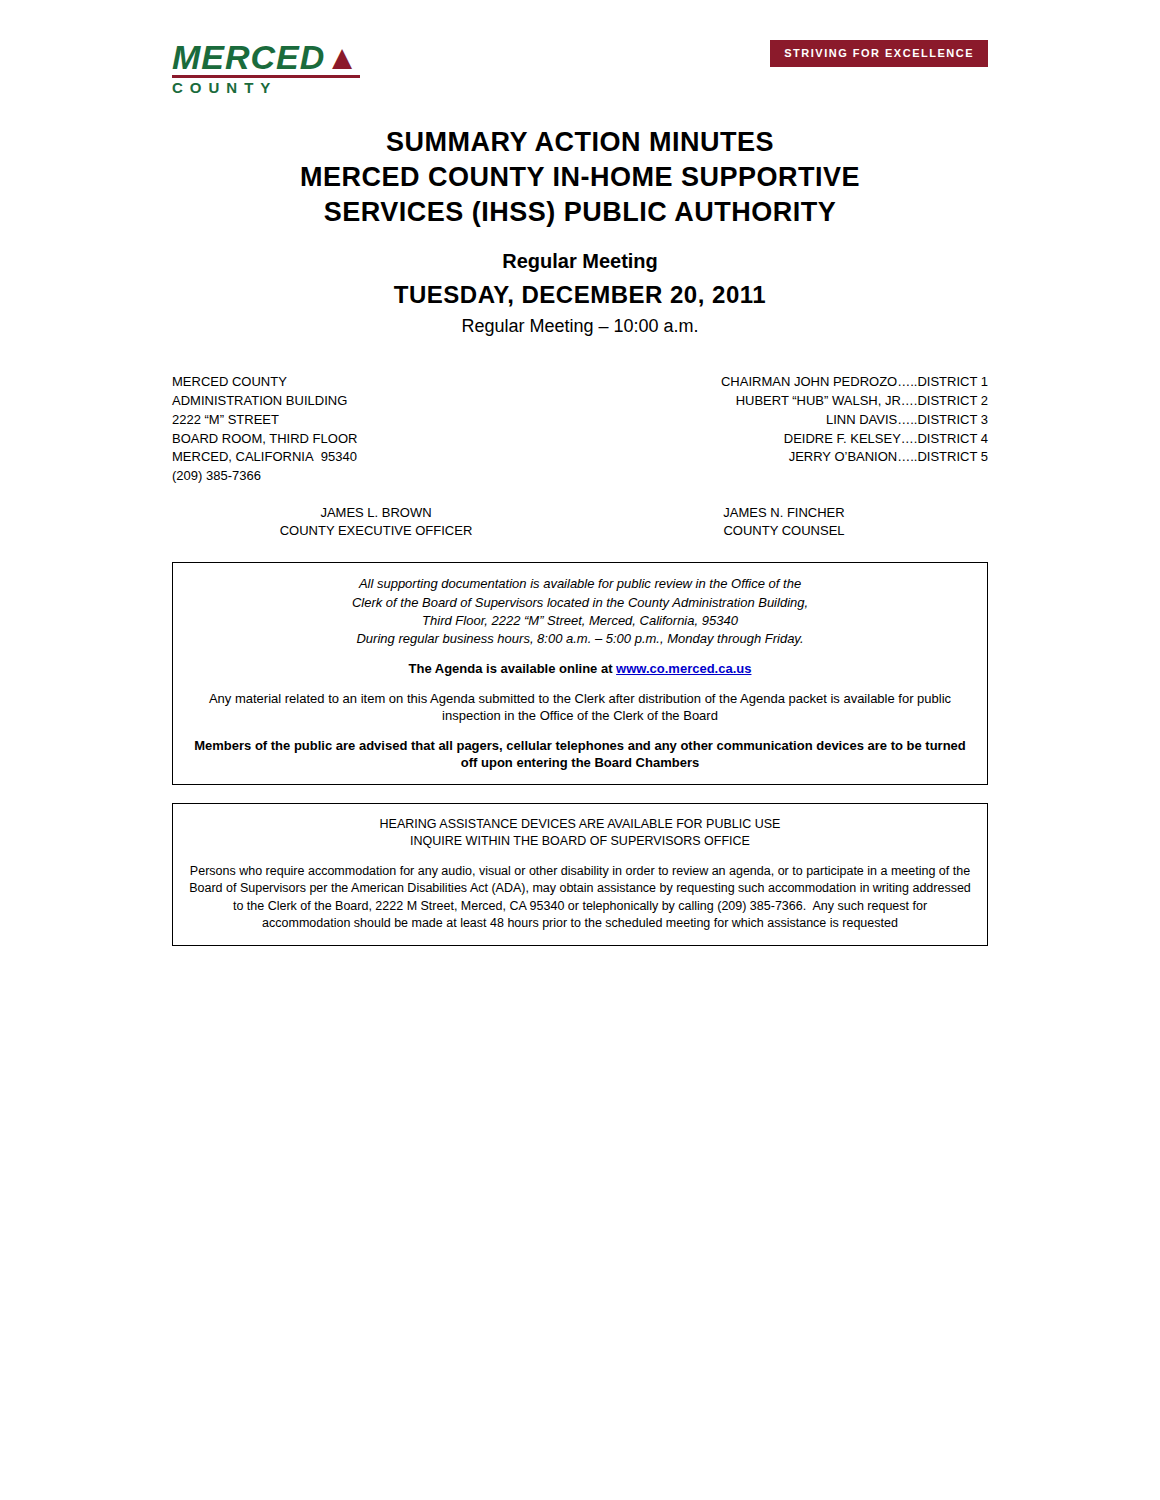MERCED▲
COUNTY
STRIVING FOR EXCELLENCE
SUMMARY ACTION MINUTES
MERCED COUNTY IN-HOME SUPPORTIVE
SERVICES (IHSS) PUBLIC AUTHORITY
Regular Meeting
TUESDAY, DECEMBER 20, 2011
Regular Meeting – 10:00 a.m.
| MERCED COUNTY ADMINISTRATION BUILDING 2222 “M” STREET BOARD ROOM, THIRD FLOOR MERCED, CALIFORNIA 95340 (209) 385-7366 | CHAIRMAN JOHN PEDROZO…..DISTRICT 1 HUBERT “HUB” WALSH, JR….DISTRICT 2 LINN DAVIS…..DISTRICT 3 DEIDRE F. KELSEY….DISTRICT 4 JERRY O’BANION…..DISTRICT 5 |
JAMES L. BROWN
COUNTY EXECUTIVE OFFICER
JAMES N. FINCHER
COUNTY COUNSEL
All supporting documentation is available for public review in the Office of the
Clerk of the Board of Supervisors located in the County Administration Building,
Third Floor, 2222 “M” Street, Merced, California, 95340
During regular business hours, 8:00 a.m. – 5:00 p.m., Monday through Friday.
The Agenda is available online at www.co.merced.ca.us
Any material related to an item on this Agenda submitted to the Clerk after distribution of the Agenda packet is available for public inspection in the Office of the Clerk of the Board
Members of the public are advised that all pagers, cellular telephones and any other communication devices are to be turned off upon entering the Board Chambers
HEARING ASSISTANCE DEVICES ARE AVAILABLE FOR PUBLIC USE
INQUIRE WITHIN THE BOARD OF SUPERVISORS OFFICE
Persons who require accommodation for any audio, visual or other disability in order to review an agenda, or to participate in a meeting of the Board of Supervisors per the American Disabilities Act (ADA), may obtain assistance by requesting such accommodation in writing addressed to the Clerk of the Board, 2222 M Street, Merced, CA 95340 or telephonically by calling (209) 385-7366. Any such request for accommodation should be made at least 48 hours prior to the scheduled meeting for which assistance is requested